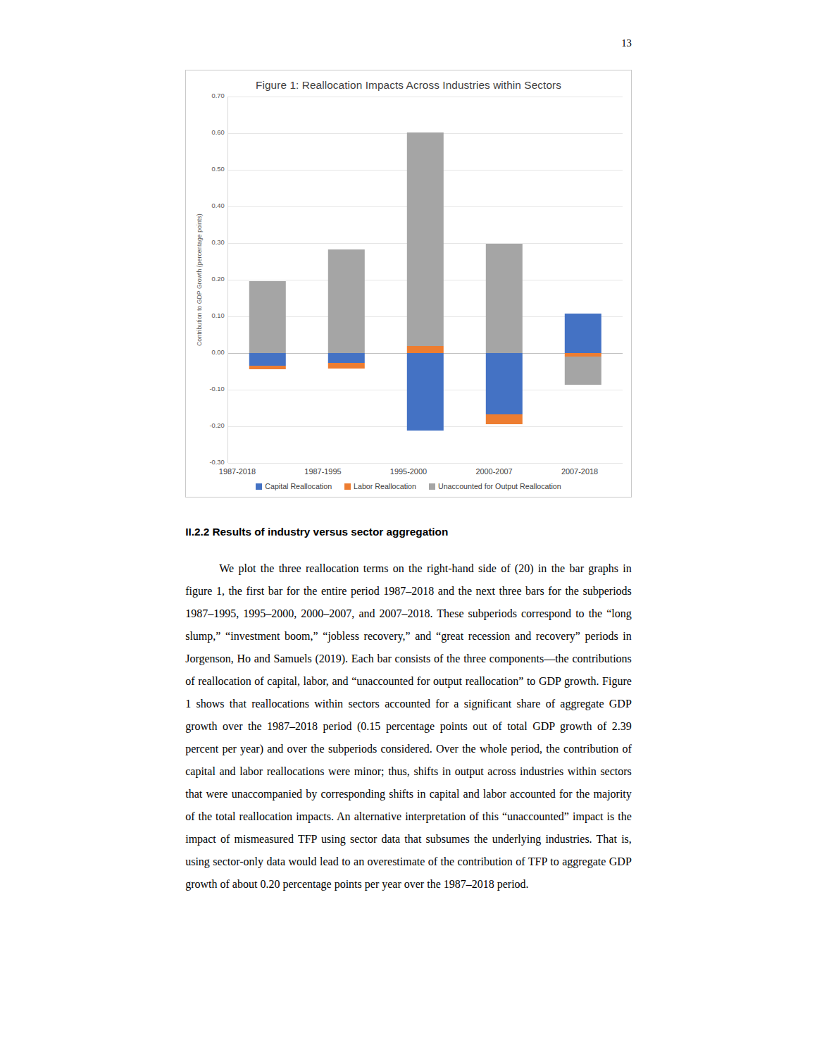13
Figure 1: Reallocation Impacts Across Industries within Sectors
Contribution to GDP Growth (percentage points)
0.70 0.60 0.50 0.40 0.30 0.20 0.10 0.00 -0.10 -0.20 -0.30
1987-2018
1987-1995
1995-2000
2000-2007
2007-2018
Capital Reallocation
Labor Reallocation
Unaccounted for Output Reallocation
II.2.2 Results of industry versus sector aggregation
We plot the three reallocation terms on the right-hand side of (20) in the bar graphs in figure 1, the first bar for the entire period 1987–2018 and the next three bars for the subperiods 1987–1995, 1995–2000, 2000–2007, and 2007–2018. These subperiods correspond to the “long slump,” “investment boom,” “jobless recovery,” and “great recession and recovery” periods in Jorgenson, Ho and Samuels (2019). Each bar consists of the three components—the contributions of reallocation of capital, labor, and “unaccounted for output reallocation” to GDP growth. Figure 1 shows that reallocations within sectors accounted for a significant share of aggregate GDP growth over the 1987–2018 period (0.15 percentage points out of total GDP growth of 2.39 percent per year) and over the subperiods considered. Over the whole period, the contribution of capital and labor reallocations were minor; thus, shifts in output across industries within sectors that were unaccompanied by corresponding shifts in capital and labor accounted for the majority of the total reallocation impacts. An alternative interpretation of this “unaccounted” impact is the impact of mismeasured TFP using sector data that subsumes the underlying industries. That is, using sector-only data would lead to an overestimate of the contribution of TFP to aggregate GDP growth of about 0.20 percentage points per year over the 1987–2018 period.